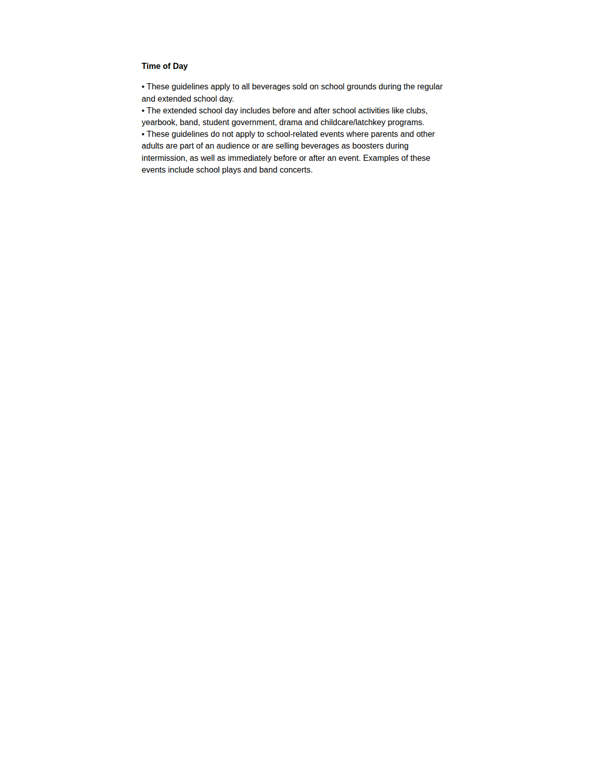Time of Day
• These guidelines apply to all beverages sold on school grounds during the regular and extended school day.
• The extended school day includes before and after school activities like clubs, yearbook, band, student government, drama and childcare/latchkey programs.
• These guidelines do not apply to school-related events where parents and other adults are part of an audience or are selling beverages as boosters during intermission, as well as immediately before or after an event. Examples of these events include school plays and band concerts.